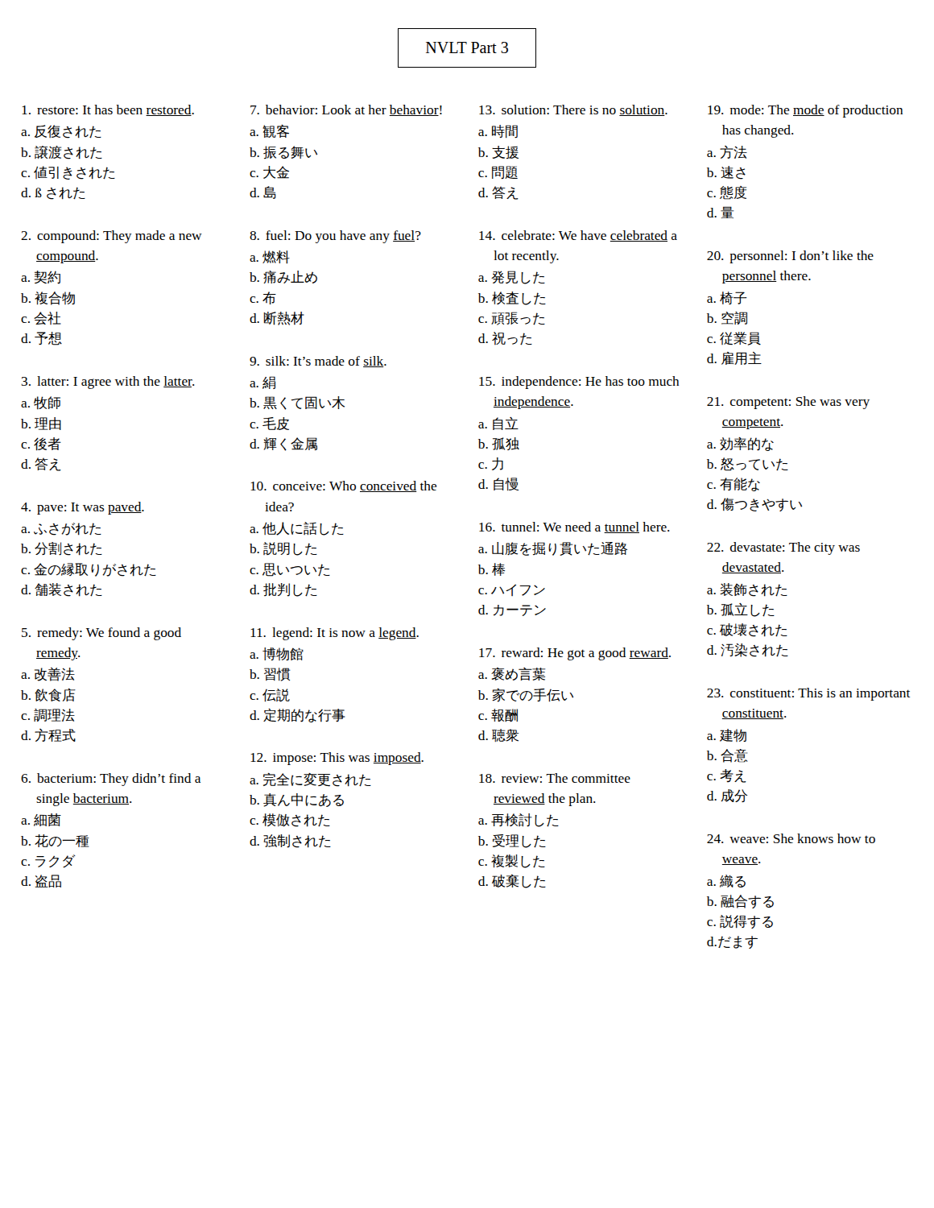NVLT Part 3
1. restore: It has been restored.
a. 反復された
b. 譲渡された
c. 値引きされた
d. ß された
2. compound: They made a new compound.
a. 契約
b. 複合物
c. 会社
d. 予想
3. latter: I agree with the latter.
a. 牧師
b. 理由
c. 後者
d. 答え
4. pave: It was paved.
a. ふさがれた
b. 分割された
c. 金の縁取りがされた
d. 舗装された
5. remedy: We found a good remedy.
a. 改善法
b. 飲食店
c. 調理法
d. 方程式
6. bacterium: They didn’t find a single bacterium.
a. 細菌
b. 花の一種
c. ラクダ
d. 盗品
7. behavior: Look at her behavior!
a. 観客
b. 振る舞い
c. 大金
d. 島
8. fuel: Do you have any fuel?
a. 燃料
b. 痛み止め
c. 布
d. 断熱材
9. silk: It’s made of silk.
a. 絹
b. 黒くて固い木
c. 毛皮
d. 輝く金属
10. conceive: Who conceived the idea?
a. 他人に話した
b. 説明した
c. 思いついた
d. 批判した
11. legend: It is now a legend.
a. 博物館
b. 習慣
c. 伝説
d. 定期的な行事
12. impose: This was imposed.
a. 完全に変更された
b. 真ん中にある
c. 模倣された
d. 強制された
13. solution: There is no solution.
a. 時間
b. 支援
c. 問題
d. 答え
14. celebrate: We have celebrated a lot recently.
a. 発見した
b. 検査した
c. 頑張った
d. 祝った
15. independence: He has too much independence.
a. 自立
b. 孤独
c. 力
d. 自慢
16. tunnel: We need a tunnel here.
a. 山腹を掘り貫いた通路
b. 棒
c. ハイフン
d. カーテン
17. reward: He got a good reward.
a. 褒め言葉
b. 家での手伝い
c. 報酬
d. 聴衆
18. review: The committee reviewed the plan.
a. 再検討した
b. 受理した
c. 複製した
d. 破棄した
19. mode: The mode of production has changed.
a. 方法
b. 速さ
c. 態度
d. 量
20. personnel: I don’t like the personnel there.
a. 椅子
b. 空調
c. 従業員
d. 雇用主
21. competent: She was very competent.
a. 効率的な
b. 怒っていた
c. 有能な
d. 傷つきやすい
22. devastate: The city was devastated.
a. 装飾された
b. 孤立した
c. 破壊された
d. 汚染された
23. constituent: This is an important constituent.
a. 建物
b. 合意
c. 考え
d. 成分
24. weave: She knows how to weave.
a. 織る
b. 融合する
c. 説得する
d.だます